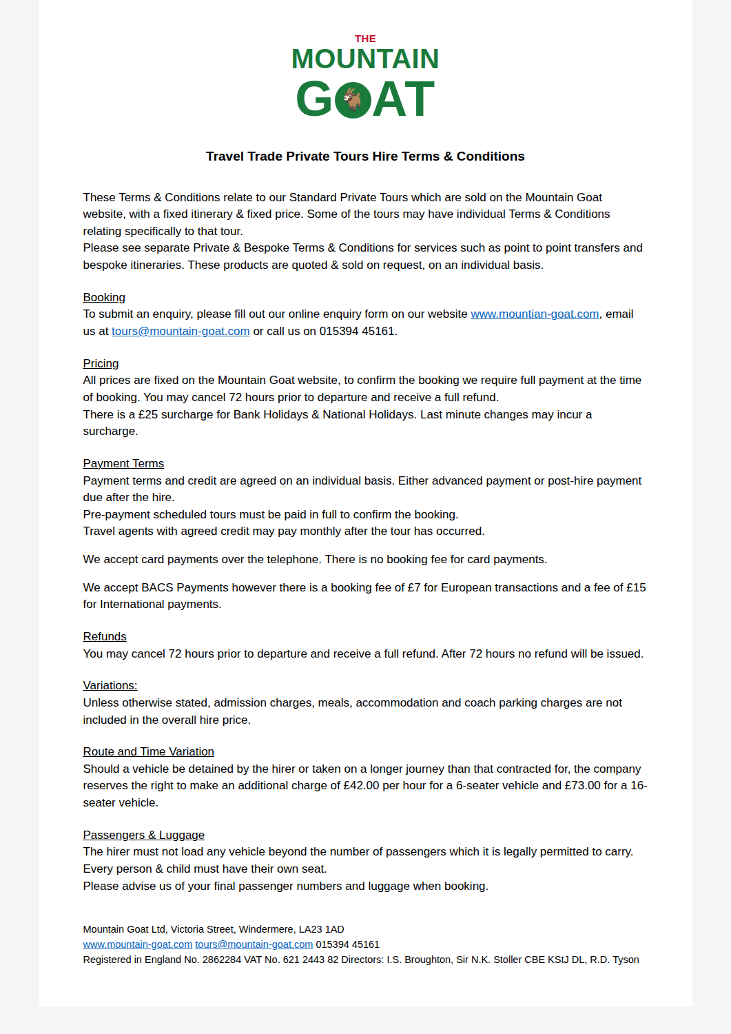THE MOUNTAIN G AT
Travel Trade Private Tours Hire Terms & Conditions
These Terms & Conditions relate to our Standard Private Tours which are sold on the Mountain Goat website, with a fixed itinerary & fixed price. Some of the tours may have individual Terms & Conditions relating specifically to that tour.
Please see separate Private & Bespoke Terms & Conditions for services such as point to point transfers and bespoke itineraries. These products are quoted & sold on request, on an individual basis.
Booking
To submit an enquiry, please fill out our online enquiry form on our website www.mountian-goat.com, email us at tours@mountain-goat.com or call us on 015394 45161.
Pricing
All prices are fixed on the Mountain Goat website, to confirm the booking we require full payment at the time of booking. You may cancel 72 hours prior to departure and receive a full refund.
There is a £25 surcharge for Bank Holidays & National Holidays. Last minute changes may incur a surcharge.
Payment Terms
Payment terms and credit are agreed on an individual basis. Either advanced payment or post-hire payment due after the hire.
Pre-payment scheduled tours must be paid in full to confirm the booking.
Travel agents with agreed credit may pay monthly after the tour has occurred.
We accept card payments over the telephone. There is no booking fee for card payments.
We accept BACS Payments however there is a booking fee of £7 for European transactions and a fee of £15 for International payments.
Refunds
You may cancel 72 hours prior to departure and receive a full refund. After 72 hours no refund will be issued.
Variations:
Unless otherwise stated, admission charges, meals, accommodation and coach parking charges are not included in the overall hire price.
Route and Time Variation
Should a vehicle be detained by the hirer or taken on a longer journey than that contracted for, the company reserves the right to make an additional charge of £42.00 per hour for a 6-seater vehicle and £73.00 for a 16-seater vehicle.
Passengers & Luggage
The hirer must not load any vehicle beyond the number of passengers which it is legally permitted to carry. Every person & child must have their own seat.
Please advise us of your final passenger numbers and luggage when booking.
Mountain Goat Ltd, Victoria Street, Windermere, LA23 1AD
www.mountain-goat.com tours@mountain-goat.com 015394 45161
Registered in England No. 2862284 VAT No. 621 2443 82 Directors: I.S. Broughton, Sir N.K. Stoller CBE KStJ DL, R.D. Tyson